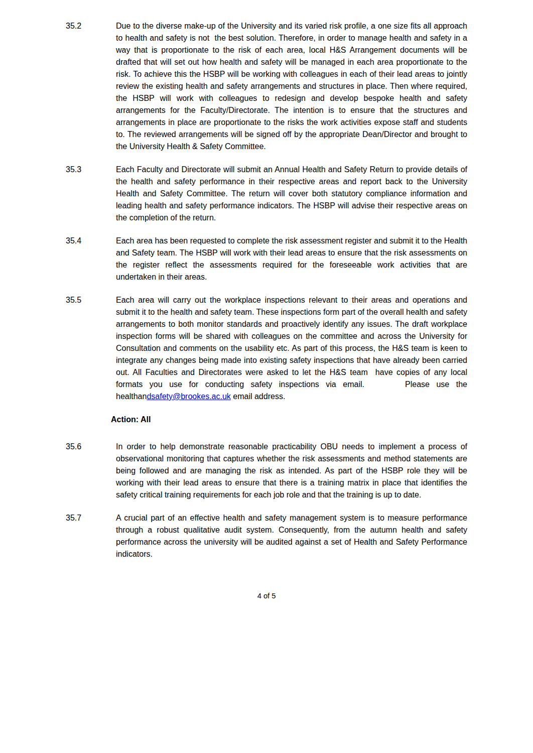35.2
Due to the diverse make-up of the University and its varied risk profile, a one size fits all approach to health and safety is not the best solution. Therefore, in order to manage health and safety in a way that is proportionate to the risk of each area, local H&S Arrangement documents will be drafted that will set out how health and safety will be managed in each area proportionate to the risk. To achieve this the HSBP will be working with colleagues in each of their lead areas to jointly review the existing health and safety arrangements and structures in place. Then where required, the HSBP will work with colleagues to redesign and develop bespoke health and safety arrangements for the Faculty/Directorate. The intention is to ensure that the structures and arrangements in place are proportionate to the risks the work activities expose staff and students to. The reviewed arrangements will be signed off by the appropriate Dean/Director and brought to the University Health & Safety Committee.
35.3
Each Faculty and Directorate will submit an Annual Health and Safety Return to provide details of the health and safety performance in their respective areas and report back to the University Health and Safety Committee. The return will cover both statutory compliance information and leading health and safety performance indicators. The HSBP will advise their respective areas on the completion of the return.
35.4
Each area has been requested to complete the risk assessment register and submit it to the Health and Safety team. The HSBP will work with their lead areas to ensure that the risk assessments on the register reflect the assessments required for the foreseeable work activities that are undertaken in their areas.
35.5
Each area will carry out the workplace inspections relevant to their areas and operations and submit it to the health and safety team. These inspections form part of the overall health and safety arrangements to both monitor standards and proactively identify any issues. The draft workplace inspection forms will be shared with colleagues on the committee and across the University for Consultation and comments on the usability etc. As part of this process, the H&S team is keen to integrate any changes being made into existing safety inspections that have already been carried out. All Faculties and Directorates were asked to let the H&S team have copies of any local formats you use for conducting safety inspections via email. Please use the healthandsafety@brookes.ac.uk email address.
Action: All
35.6
In order to help demonstrate reasonable practicability OBU needs to implement a process of observational monitoring that captures whether the risk assessments and method statements are being followed and are managing the risk as intended. As part of the HSBP role they will be working with their lead areas to ensure that there is a training matrix in place that identifies the safety critical training requirements for each job role and that the training is up to date.
35.7
A crucial part of an effective health and safety management system is to measure performance through a robust qualitative audit system. Consequently, from the autumn health and safety performance across the university will be audited against a set of Health and Safety Performance indicators.
4 of 5